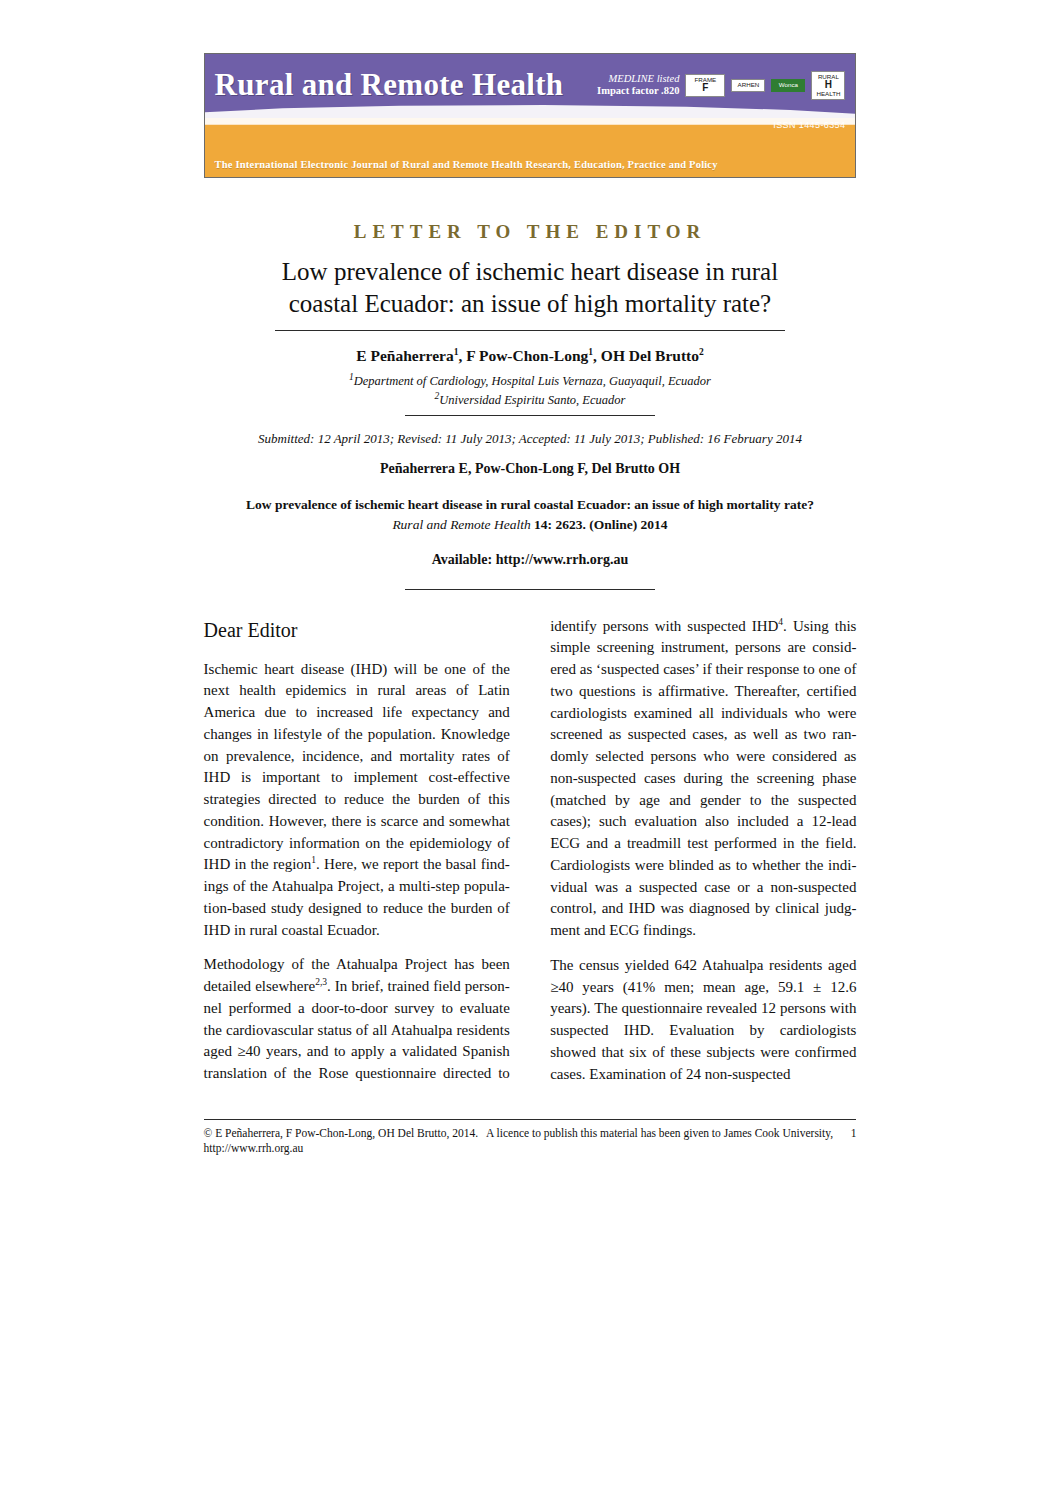Rural and Remote Health
MEDLINE listed
Impact factor .820
FRAME F
ARHEN
Wonca
RURAL HHEALTH
The International Electronic Journal of Rural and Remote Health Research, Education, Practice and Policy
ISSN 1445-6354
LETTER TO THE EDITOR
Low prevalence of ischemic heart disease in rural
coastal Ecuador: an issue of high mortality rate?
E Peñaherrera1, F Pow-Chon-Long1, OH Del Brutto2
1Department of Cardiology, Hospital Luis Vernaza, Guayaquil, Ecuador
2Universidad Espiritu Santo, Ecuador
Submitted: 12 April 2013; Revised: 11 July 2013; Accepted: 11 July 2013; Published: 16 February 2014
Peñaherrera E, Pow-Chon-Long F, Del Brutto OH
Low prevalence of ischemic heart disease in rural coastal Ecuador: an issue of high mortality rate?
Rural and Remote Health 14: 2623. (Online) 2014
Available: http://www.rrh.org.au
Dear Editor
Ischemic heart disease (IHD) will be one of the next health epidemics in rural areas of Latin America due to increased life expectancy and changes in lifestyle of the population. Knowledge on prevalence, incidence, and mortality rates of IHD is important to implement cost-effective strategies directed to reduce the burden of this condition. However, there is scarce and somewhat contradictory information on the epidemiology of IHD in the region1. Here, we report the basal findings of the Atahualpa Project, a multi-step population-based study designed to reduce the burden of IHD in rural coastal Ecuador.
Methodology of the Atahualpa Project has been detailed elsewhere2,3. In brief, trained field personnel performed a door-to-door survey to evaluate the cardiovascular status of all Atahualpa residents aged ≥40 years, and to apply a validated Spanish translation of the Rose questionnaire directed to identify persons with suspected IHD4. Using this simple screening instrument, persons are considered as ‘suspected cases’ if their response to one of two questions is affirmative. Thereafter, certified cardiologists examined all individuals who were screened as suspected cases, as well as two randomly selected persons who were considered as non-suspected cases during the screening phase (matched by age and gender to the suspected cases); such evaluation also included a 12-lead ECG and a treadmill test performed in the field. Cardiologists were blinded as to whether the individual was a suspected case or a non-suspected control, and IHD was diagnosed by clinical judgment and ECG findings.
The census yielded 642 Atahualpa residents aged ≥40 years (41% men; mean age, 59.1 ± 12.6 years). The questionnaire revealed 12 persons with suspected IHD. Evaluation by cardiologists showed that six of these subjects were confirmed cases. Examination of 24 non-suspected
© E Peñaherrera, F Pow-Chon-Long, OH Del Brutto, 2014. A licence to publish this material has been given to James Cook University, http://www.rrh.org.au
1